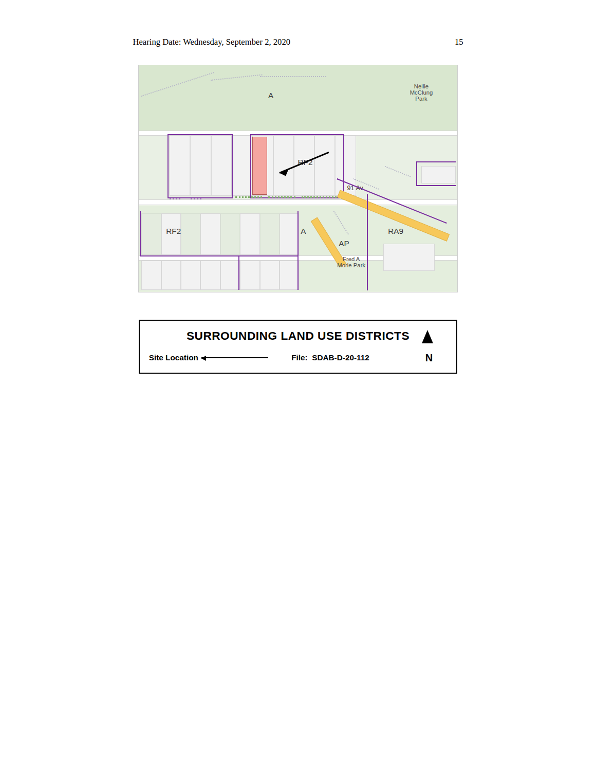Hearing Date: Wednesday, September 2, 2020
15
A
Nellie
McClung
Park
RF2
91 Av
RF2
A
AP
Fred A
Morie Park
RA9
SURROUNDING LAND USE DISTRICTS
Site Location
File: SDAB-D-20-112
N